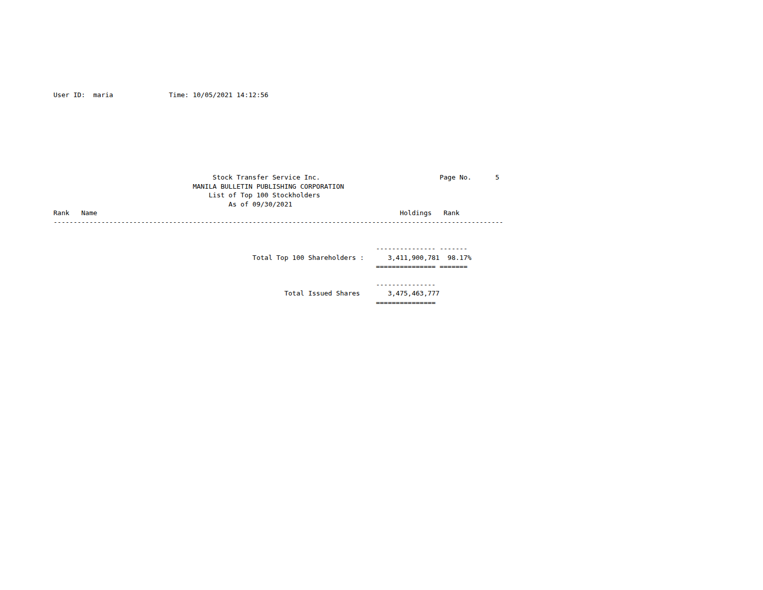User ID:  maria              Time: 10/05/2021 14:12:56
                                        Stock Transfer Service Inc.                              Page No.      5
                                   MANILA BULLETIN PUBLISHING CORPORATION
                                       List of Top 100 Stockholders
                                            As of 09/30/2021
Rank   Name                                                                            Holdings   Rank
-----------------------------------------------------------------------------------------------------------------


                                                                                 --------------- -------
                                                  Total Top 100 Shareholders :      3,411,900,781  98.17%
                                                                                 =============== =======

                                                                                 ---------------
                                                          Total Issued Shares       3,475,463,777
                                                                                 ===============